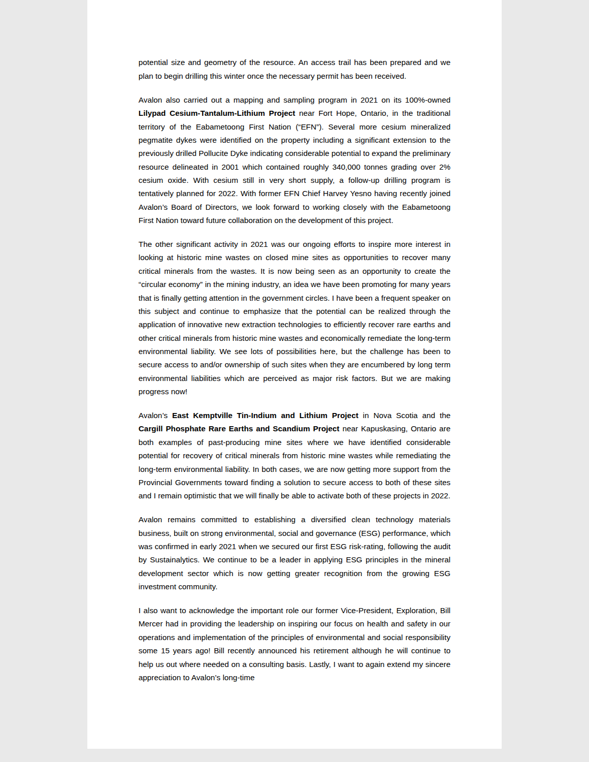potential size and geometry of the resource. An access trail has been prepared and we plan to begin drilling this winter once the necessary permit has been received.
Avalon also carried out a mapping and sampling program in 2021 on its 100%-owned Lilypad Cesium-Tantalum-Lithium Project near Fort Hope, Ontario, in the traditional territory of the Eabametoong First Nation (“EFN”). Several more cesium mineralized pegmatite dykes were identified on the property including a significant extension to the previously drilled Pollucite Dyke indicating considerable potential to expand the preliminary resource delineated in 2001 which contained roughly 340,000 tonnes grading over 2% cesium oxide. With cesium still in very short supply, a follow-up drilling program is tentatively planned for 2022. With former EFN Chief Harvey Yesno having recently joined Avalon’s Board of Directors, we look forward to working closely with the Eabametoong First Nation toward future collaboration on the development of this project.
The other significant activity in 2021 was our ongoing efforts to inspire more interest in looking at historic mine wastes on closed mine sites as opportunities to recover many critical minerals from the wastes. It is now being seen as an opportunity to create the “circular economy” in the mining industry, an idea we have been promoting for many years that is finally getting attention in the government circles. I have been a frequent speaker on this subject and continue to emphasize that the potential can be realized through the application of innovative new extraction technologies to efficiently recover rare earths and other critical minerals from historic mine wastes and economically remediate the long-term environmental liability. We see lots of possibilities here, but the challenge has been to secure access to and/or ownership of such sites when they are encumbered by long term environmental liabilities which are perceived as major risk factors. But we are making progress now!
Avalon’s East Kemptville Tin-Indium and Lithium Project in Nova Scotia and the Cargill Phosphate Rare Earths and Scandium Project near Kapuskasing, Ontario are both examples of past-producing mine sites where we have identified considerable potential for recovery of critical minerals from historic mine wastes while remediating the long-term environmental liability. In both cases, we are now getting more support from the Provincial Governments toward finding a solution to secure access to both of these sites and I remain optimistic that we will finally be able to activate both of these projects in 2022.
Avalon remains committed to establishing a diversified clean technology materials business, built on strong environmental, social and governance (ESG) performance, which was confirmed in early 2021 when we secured our first ESG risk-rating, following the audit by Sustainalytics. We continue to be a leader in applying ESG principles in the mineral development sector which is now getting greater recognition from the growing ESG investment community.
I also want to acknowledge the important role our former Vice-President, Exploration, Bill Mercer had in providing the leadership on inspiring our focus on health and safety in our operations and implementation of the principles of environmental and social responsibility some 15 years ago! Bill recently announced his retirement although he will continue to help us out where needed on a consulting basis. Lastly, I want to again extend my sincere appreciation to Avalon’s long-time